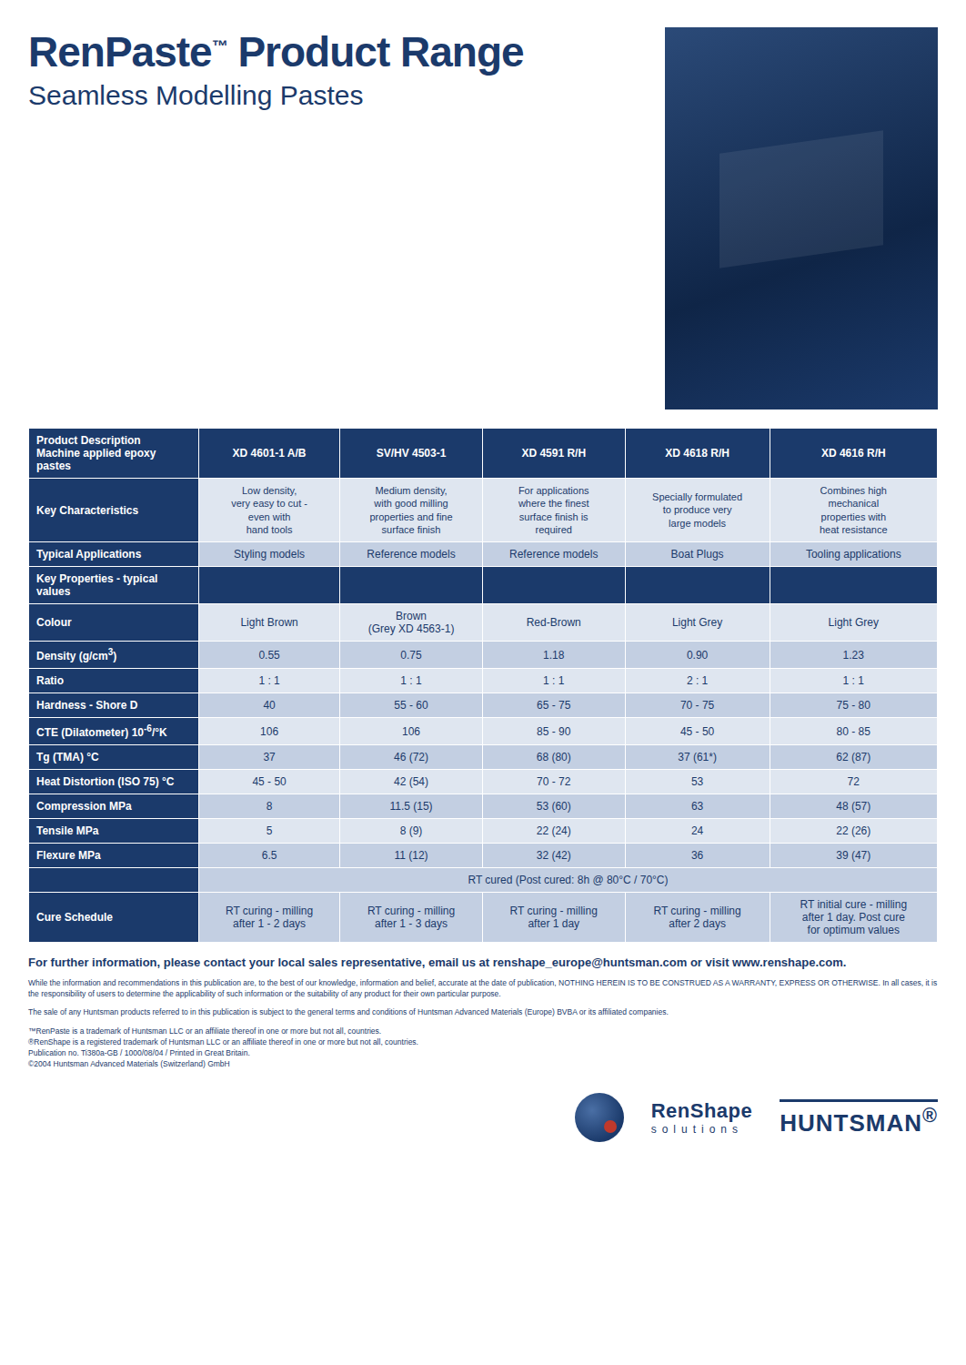RenPaste™ Product Range
Seamless Modelling Pastes
| Product Description Machine applied epoxy pastes | XD 4601-1 A/B | SV/HV 4503-1 | XD 4591 R/H | XD 4618 R/H | XD 4616 R/H |
| --- | --- | --- | --- | --- | --- |
| Key Characteristics | Low density, very easy to cut - even with hand tools | Medium density, with good milling properties and fine surface finish | For applications where the finest surface finish is required | Specially formulated to produce very large models | Combines high mechanical properties with heat resistance |
| Typical Applications | Styling models | Reference models | Reference models | Boat Plugs | Tooling applications |
| Key Properties - typical values | | | | | |
| Colour | Light Brown | Brown (Grey XD 4563-1) | Red-Brown | Light Grey | Light Grey |
| Density (g/cm 3 ) | 0.55 | 0.75 | 1.18 | 0.90 | 1.23 |
| Ratio | 1 : 1 | 1 : 1 | 1 : 1 | 2 : 1 | 1 : 1 |
| Hardness - Shore D | 40 | 55 - 60 | 65 - 75 | 70 - 75 | 75 - 80 |
| CTE (Dilatometer) 10 -6 /°K | 106 | 106 | 85 - 90 | 45 - 50 | 80 - 85 |
| Tg (TMA) °C | 37 | 46 (72) | 68 (80) | 37 (61*) | 62 (87) |
| Heat Distortion (ISO 75) °C | 45 - 50 | 42 (54) | 70 - 72 | 53 | 72 |
| Compression MPa | 8 | 11.5 (15) | 53 (60) | 63 | 48 (57) |
| Tensile MPa | 5 | 8 (9) | 22 (24) | 24 | 22 (26) |
| Flexure MPa | 6.5 | 11 (12) | 32 (42) | 36 | 39 (47) |
| | RT cured (Post cured: 8h @ 80°C / 70°C) |
| Cure Schedule | RT curing - milling after 1 - 2 days | RT curing - milling after 1 - 3 days | RT curing - milling after 1 day | RT curing - milling after 2 days | RT initial cure - milling after 1 day. Post cure for optimum values |
For further information, please contact your local sales representative, email us at renshape_europe@huntsman.com or visit www.renshape.com.
While the information and recommendations in this publication are, to the best of our knowledge, information and belief, accurate at the date of publication, NOTHING HEREIN IS TO BE CONSTRUED AS A WARRANTY, EXPRESS OR OTHERWISE. In all cases, it is the responsibility of users to determine the applicability of such information or the suitability of any product for their own particular purpose.
The sale of any Huntsman products referred to in this publication is subject to the general terms and conditions of Huntsman Advanced Materials (Europe) BVBA or its affiliated companies.
™RenPaste is a trademark of Huntsman LLC or an affiliate thereof in one or more but not all, countries.
®RenShape is a registered trademark of Huntsman LLC or an affiliate thereof in one or more but not all, countries.
Publication no. Ti380a-GB / 1000/08/04 / Printed in Great Britain.
©2004 Huntsman Advanced Materials (Switzerland) GmbH
RenShapesolutions
HUNTSMAN®